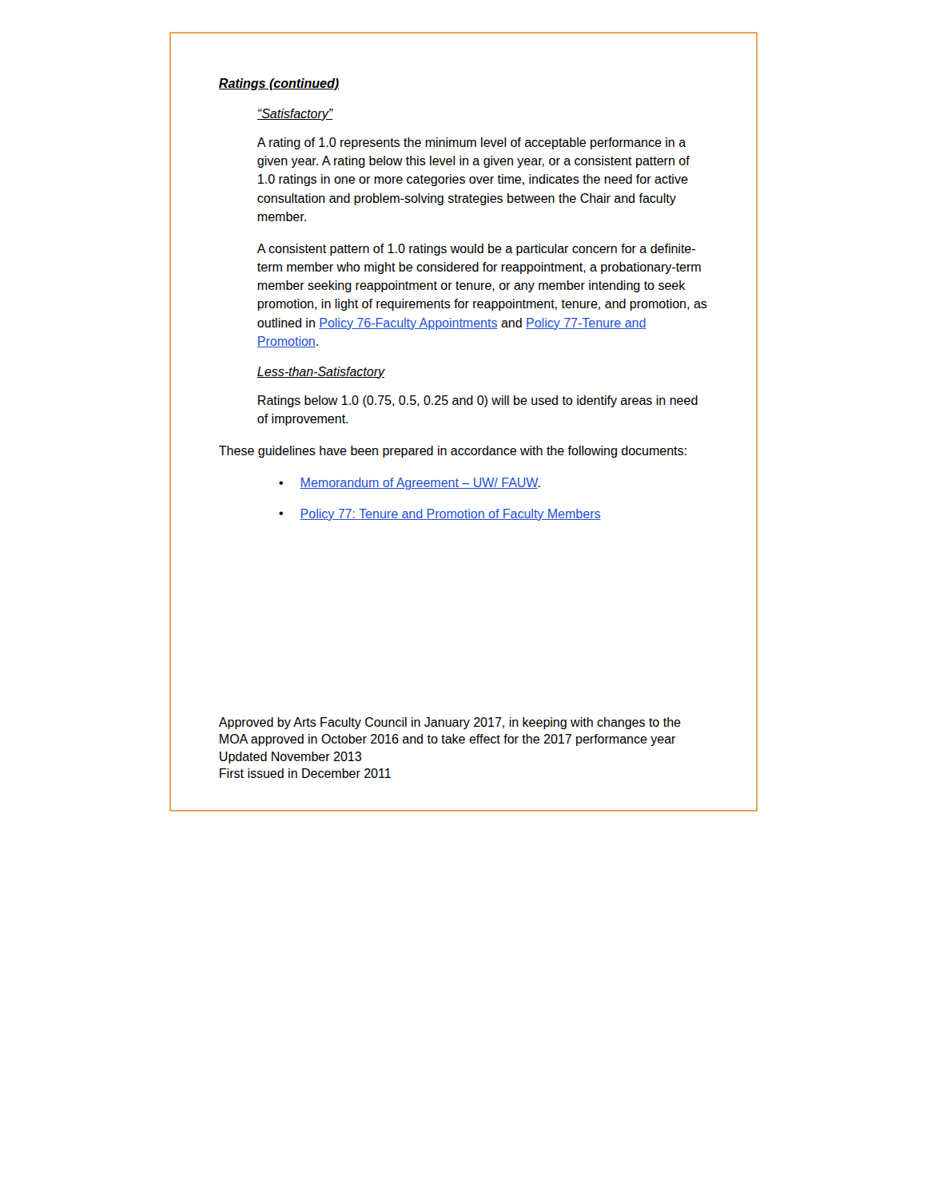Ratings (continued)
“Satisfactory”
A rating of 1.0 represents the minimum level of acceptable performance in a given year. A rating below this level in a given year, or a consistent pattern of 1.0 ratings in one or more categories over time, indicates the need for active consultation and problem-solving strategies between the Chair and faculty member.
A consistent pattern of 1.0 ratings would be a particular concern for a definite-term member who might be considered for reappointment, a probationary-term member seeking reappointment or tenure, or any member intending to seek promotion, in light of requirements for reappointment, tenure, and promotion, as outlined in Policy 76-Faculty Appointments and Policy 77-Tenure and Promotion.
Less-than-Satisfactory
Ratings below 1.0 (0.75, 0.5, 0.25 and 0) will be used to identify areas in need of improvement.
These guidelines have been prepared in accordance with the following documents:
Memorandum of Agreement – UW/ FAUW.
Policy 77: Tenure and Promotion of Faculty Members
Approved by Arts Faculty Council in January 2017, in keeping with changes to the MOA approved in October 2016 and to take effect for the 2017 performance year
Updated November 2013
First issued in December 2011